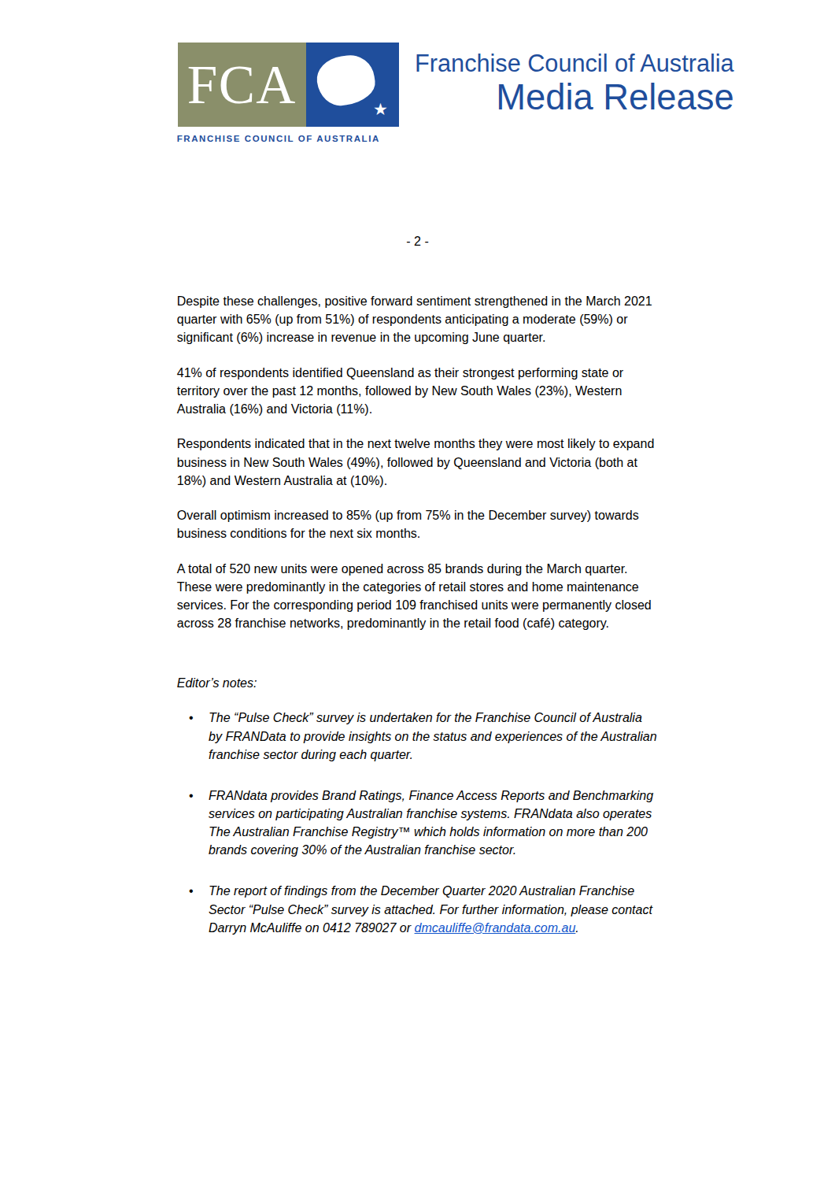FCA
Franchise Council of Australia
Franchise Council of Australia
Media Release
- 2 -
Despite these challenges, positive forward sentiment strengthened in the March 2021 quarter with 65% (up from 51%) of respondents anticipating a moderate (59%) or significant (6%) increase in revenue in the upcoming June quarter.
41% of respondents identified Queensland as their strongest performing state or territory over the past 12 months, followed by New South Wales (23%), Western Australia (16%) and Victoria (11%).
Respondents indicated that in the next twelve months they were most likely to expand business in New South Wales (49%), followed by Queensland and Victoria (both at 18%) and Western Australia at (10%).
Overall optimism increased to 85% (up from 75% in the December survey) towards business conditions for the next six months.
A total of 520 new units were opened across 85 brands during the March quarter. These were predominantly in the categories of retail stores and home maintenance services. For the corresponding period 109 franchised units were permanently closed across 28 franchise networks, predominantly in the retail food (café) category.
Editor’s notes:
The “Pulse Check” survey is undertaken for the Franchise Council of Australia by FRANData to provide insights on the status and experiences of the Australian franchise sector during each quarter.
FRANdata provides Brand Ratings, Finance Access Reports and Benchmarking services on participating Australian franchise systems. FRANdata also operates The Australian Franchise Registry™ which holds information on more than 200 brands covering 30% of the Australian franchise sector.
The report of findings from the December Quarter 2020 Australian Franchise Sector “Pulse Check” survey is attached. For further information, please contact Darryn McAuliffe on 0412 789027 or dmcauliffe@frandata.com.au.